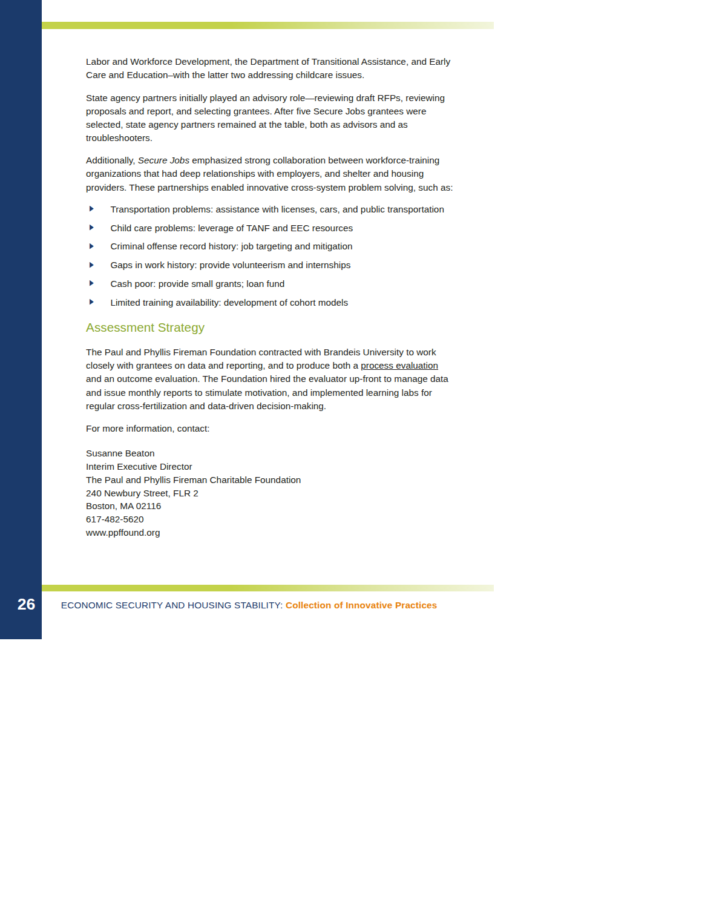Labor and Workforce Development, the Department of Transitional Assistance, and Early Care and Education–with the latter two addressing childcare issues.
State agency partners initially played an advisory role—reviewing draft RFPs, reviewing proposals and report, and selecting grantees. After five Secure Jobs grantees were selected, state agency partners remained at the table, both as advisors and as troubleshooters.
Additionally, Secure Jobs emphasized strong collaboration between workforce-training organizations that had deep relationships with employers, and shelter and housing providers. These partnerships enabled innovative cross-system problem solving, such as:
Transportation problems: assistance with licenses, cars, and public transportation
Child care problems: leverage of TANF and EEC resources
Criminal offense record history: job targeting and mitigation
Gaps in work history: provide volunteerism and internships
Cash poor: provide small grants; loan fund
Limited training availability: development of cohort models
Assessment Strategy
The Paul and Phyllis Fireman Foundation contracted with Brandeis University to work closely with grantees on data and reporting, and to produce both a process evaluation and an outcome evaluation. The Foundation hired the evaluator up-front to manage data and issue monthly reports to stimulate motivation, and implemented learning labs for regular cross-fertilization and data-driven decision-making.
For more information, contact:
Susanne Beaton
Interim Executive Director
The Paul and Phyllis Fireman Charitable Foundation
240 Newbury Street, FLR 2
Boston, MA 02116
617-482-5620
www.ppffound.org
26
ECONOMIC SECURITY AND HOUSING STABILITY: Collection of Innovative Practices